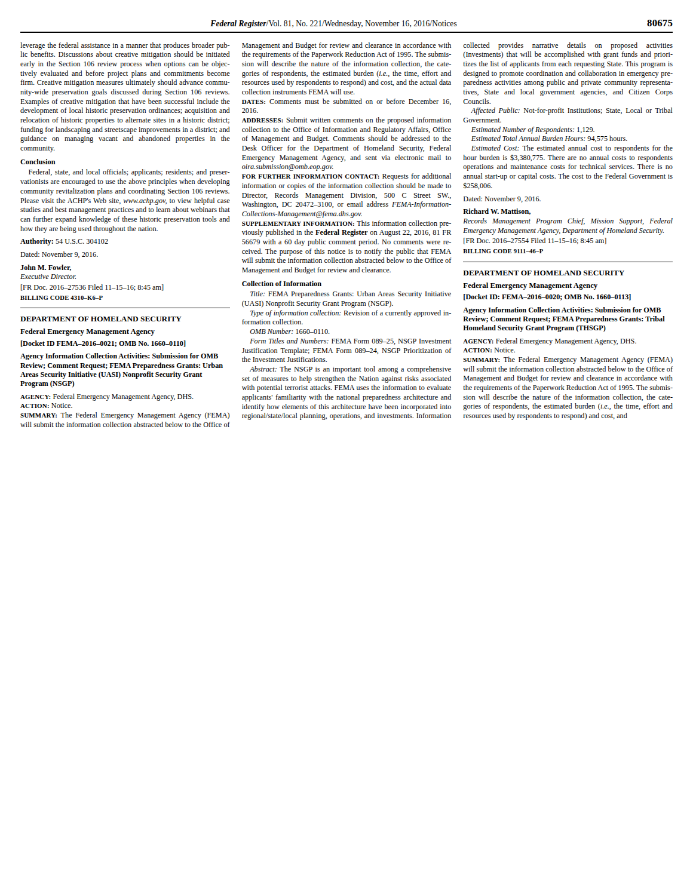Federal Register/Vol. 81, No. 221/Wednesday, November 16, 2016/Notices
80675
leverage the federal assistance in a manner that produces broader public benefits. Discussions about creative mitigation should be initiated early in the Section 106 review process when options can be objectively evaluated and before project plans and commitments become firm. Creative mitigation measures ultimately should advance community-wide preservation goals discussed during Section 106 reviews. Examples of creative mitigation that have been successful include the development of local historic preservation ordinances; acquisition and relocation of historic properties to alternate sites in a historic district; funding for landscaping and streetscape improvements in a district; and guidance on managing vacant and abandoned properties in the community.
Conclusion
Federal, state, and local officials; applicants; residents; and preservationists are encouraged to use the above principles when developing community revitalization plans and coordinating Section 106 reviews. Please visit the ACHP's Web site, www.achp.gov, to view helpful case studies and best management practices and to learn about webinars that can further expand knowledge of these historic preservation tools and how they are being used throughout the nation.
Authority: 54 U.S.C. 304102
Dated: November 9, 2016.
John M. Fowler,
Executive Director.
[FR Doc. 2016–27536 Filed 11–15–16; 8:45 am]
BILLING CODE 4310–K6–P
DEPARTMENT OF HOMELAND SECURITY
Federal Emergency Management Agency
[Docket ID FEMA–2016–0021; OMB No. 1660–0110]
Agency Information Collection Activities: Submission for OMB Review; Comment Request; FEMA Preparedness Grants: Urban Areas Security Initiative (UASI) Nonprofit Security Grant Program (NSGP)
AGENCY: Federal Emergency Management Agency, DHS.
ACTION: Notice.
SUMMARY: The Federal Emergency Management Agency (FEMA) will submit the information collection abstracted below to the Office of Management and Budget for review and clearance in accordance with the requirements of the Paperwork Reduction Act of 1995. The submission will describe the nature of the information collection, the categories of respondents, the estimated burden (i.e., the time, effort and resources used by respondents to respond) and cost, and the actual data collection instruments FEMA will use.
DATES: Comments must be submitted on or before December 16, 2016.
ADDRESSES: Submit written comments on the proposed information collection to the Office of Information and Regulatory Affairs, Office of Management and Budget. Comments should be addressed to the Desk Officer for the Department of Homeland Security, Federal Emergency Management Agency, and sent via electronic mail to oira.submission@omb.eop.gov.
FOR FURTHER INFORMATION CONTACT: Requests for additional information or copies of the information collection should be made to Director, Records Management Division, 500 C Street SW., Washington, DC 20472–3100, or email address FEMA-Information-Collections-Management@fema.dhs.gov.
SUPPLEMENTARY INFORMATION: This information collection previously published in the Federal Register on August 22, 2016, 81 FR 56679 with a 60 day public comment period. No comments were received. The purpose of this notice is to notify the public that FEMA will submit the information collection abstracted below to the Office of Management and Budget for review and clearance.
Collection of Information
Title: FEMA Preparedness Grants: Urban Areas Security Initiative (UASI) Nonprofit Security Grant Program (NSGP).
Type of information collection: Revision of a currently approved information collection.
OMB Number: 1660–0110.
Form Titles and Numbers: FEMA Form 089–25, NSGP Investment Justification Template; FEMA Form 089–24, NSGP Prioritization of the Investment Justifications.
Abstract: The NSGP is an important tool among a comprehensive set of measures to help strengthen the Nation against risks associated with potential terrorist attacks. FEMA uses the information to evaluate applicants' familiarity with the national preparedness architecture and identify how elements of this architecture have been incorporated into regional/state/local planning, operations, and investments. Information collected provides narrative details on proposed activities (Investments) that will be accomplished with grant funds and prioritizes the list of applicants from each requesting State. This program is designed to promote coordination and collaboration in emergency preparedness activities among public and private community representatives, State and local government agencies, and Citizen Corps Councils.
Affected Public: Not-for-profit Institutions; State, Local or Tribal Government.
Estimated Number of Respondents: 1,129.
Estimated Total Annual Burden Hours: 94,575 hours.
Estimated Cost: The estimated annual cost to respondents for the hour burden is $3,380,775. There are no annual costs to respondents operations and maintenance costs for technical services. There is no annual start-up or capital costs. The cost to the Federal Government is $258,006.
Dated: November 9, 2016.
Richard W. Mattison,
Records Management Program Chief, Mission Support, Federal Emergency Management Agency, Department of Homeland Security.
[FR Doc. 2016–27554 Filed 11–15–16; 8:45 am]
BILLING CODE 9111–46–P
DEPARTMENT OF HOMELAND SECURITY
Federal Emergency Management Agency
[Docket ID: FEMA–2016–0020; OMB No. 1660–0113]
Agency Information Collection Activities: Submission for OMB Review; Comment Request; FEMA Preparedness Grants: Tribal Homeland Security Grant Program (THSGP)
AGENCY: Federal Emergency Management Agency, DHS.
ACTION: Notice.
SUMMARY: The Federal Emergency Management Agency (FEMA) will submit the information collection abstracted below to the Office of Management and Budget for review and clearance in accordance with the requirements of the Paperwork Reduction Act of 1995. The submission will describe the nature of the information collection, the categories of respondents, the estimated burden (i.e., the time, effort and resources used by respondents to respond) and cost, and